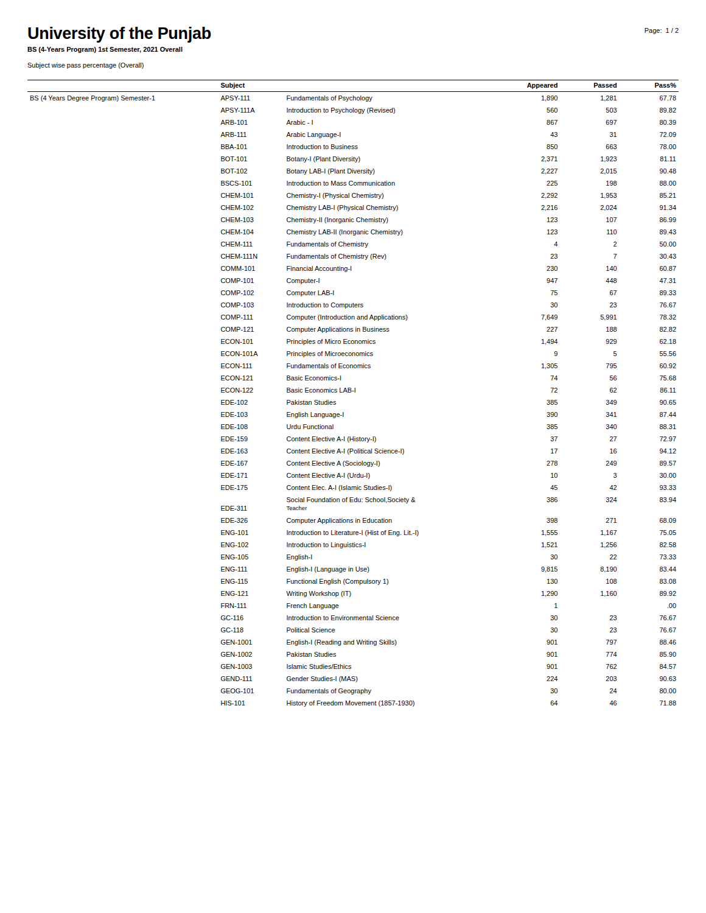Page: 1 / 2
University of the Punjab
BS (4-Years Program) 1st Semester, 2021 Overall
Subject wise pass percentage (Overall)
| | Subject | Appeared | Passed | Pass% |
| --- | --- | --- | --- | --- |
| BS (4 Years Degree Program) Semester-1 | APSY-111 | Fundamentals of Psychology | 1,890 | 1,281 | 67.78 |
| | APSY-111A | Introduction to Psychology (Revised) | 560 | 503 | 89.82 |
| | ARB-101 | Arabic - I | 867 | 697 | 80.39 |
| | ARB-111 | Arabic Language-I | 43 | 31 | 72.09 |
| | BBA-101 | Introduction to Business | 850 | 663 | 78.00 |
| | BOT-101 | Botany-I (Plant Diversity) | 2,371 | 1,923 | 81.11 |
| | BOT-102 | Botany LAB-I (Plant Diversity) | 2,227 | 2,015 | 90.48 |
| | BSCS-101 | Introduction to Mass Communication | 225 | 198 | 88.00 |
| | CHEM-101 | Chemistry-I (Physical Chemistry) | 2,292 | 1,953 | 85.21 |
| | CHEM-102 | Chemistry LAB-I (Physical Chemistry) | 2,216 | 2,024 | 91.34 |
| | CHEM-103 | Chemistry-II (Inorganic Chemistry) | 123 | 107 | 86.99 |
| | CHEM-104 | Chemistry LAB-II (Inorganic Chemistry) | 123 | 110 | 89.43 |
| | CHEM-111 | Fundamentals of Chemistry | 4 | 2 | 50.00 |
| | CHEM-111N | Fundamentals of Chemistry (Rev) | 23 | 7 | 30.43 |
| | COMM-101 | Financial Accounting-I | 230 | 140 | 60.87 |
| | COMP-101 | Computer-I | 947 | 448 | 47.31 |
| | COMP-102 | Computer LAB-I | 75 | 67 | 89.33 |
| | COMP-103 | Introduction to Computers | 30 | 23 | 76.67 |
| | COMP-111 | Computer (Introduction and Applications) | 7,649 | 5,991 | 78.32 |
| | COMP-121 | Computer Applications in Business | 227 | 188 | 82.82 |
| | ECON-101 | Principles of Micro Economics | 1,494 | 929 | 62.18 |
| | ECON-101A | Principles of Microeconomics | 9 | 5 | 55.56 |
| | ECON-111 | Fundamentals of Economics | 1,305 | 795 | 60.92 |
| | ECON-121 | Basic Economics-I | 74 | 56 | 75.68 |
| | ECON-122 | Basic Economics LAB-I | 72 | 62 | 86.11 |
| | EDE-102 | Pakistan Studies | 385 | 349 | 90.65 |
| | EDE-103 | English Language-I | 390 | 341 | 87.44 |
| | EDE-108 | Urdu Functional | 385 | 340 | 88.31 |
| | EDE-159 | Content Elective A-I (History-I) | 37 | 27 | 72.97 |
| | EDE-163 | Content Elective A-I (Political Science-I) | 17 | 16 | 94.12 |
| | EDE-167 | Content Elective A (Sociology-I) | 278 | 249 | 89.57 |
| | EDE-171 | Content Elective A-I (Urdu-I) | 10 | 3 | 30.00 |
| | EDE-175 | Content Elec. A-I (Islamic Studies-I) | 45 | 42 | 93.33 |
| | EDE-311 | Social Foundation of Edu: School,Society & Teacher | 386 | 324 | 83.94 |
| | EDE-326 | Computer Applications in Education | 398 | 271 | 68.09 |
| | ENG-101 | Introduction to Literature-I (Hist of Eng. Lit.-I) | 1,555 | 1,167 | 75.05 |
| | ENG-102 | Introduction to Linguistics-I | 1,521 | 1,256 | 82.58 |
| | ENG-105 | English-I | 30 | 22 | 73.33 |
| | ENG-111 | English-I (Language in Use) | 9,815 | 8,190 | 83.44 |
| | ENG-115 | Functional English (Compulsory 1) | 130 | 108 | 83.08 |
| | ENG-121 | Writing Workshop (IT) | 1,290 | 1,160 | 89.92 |
| | FRN-111 | French Language | 1 | | .00 |
| | GC-116 | Introduction to Environmental Science | 30 | 23 | 76.67 |
| | GC-118 | Political Science | 30 | 23 | 76.67 |
| | GEN-1001 | English-I (Reading and Writing Skills) | 901 | 797 | 88.46 |
| | GEN-1002 | Pakistan Studies | 901 | 774 | 85.90 |
| | GEN-1003 | Islamic Studies/Ethics | 901 | 762 | 84.57 |
| | GEND-111 | Gender Studies-I (MAS) | 224 | 203 | 90.63 |
| | GEOG-101 | Fundamentals of Geography | 30 | 24 | 80.00 |
| | HIS-101 | History of Freedom Movement (1857-1930) | 64 | 46 | 71.88 |